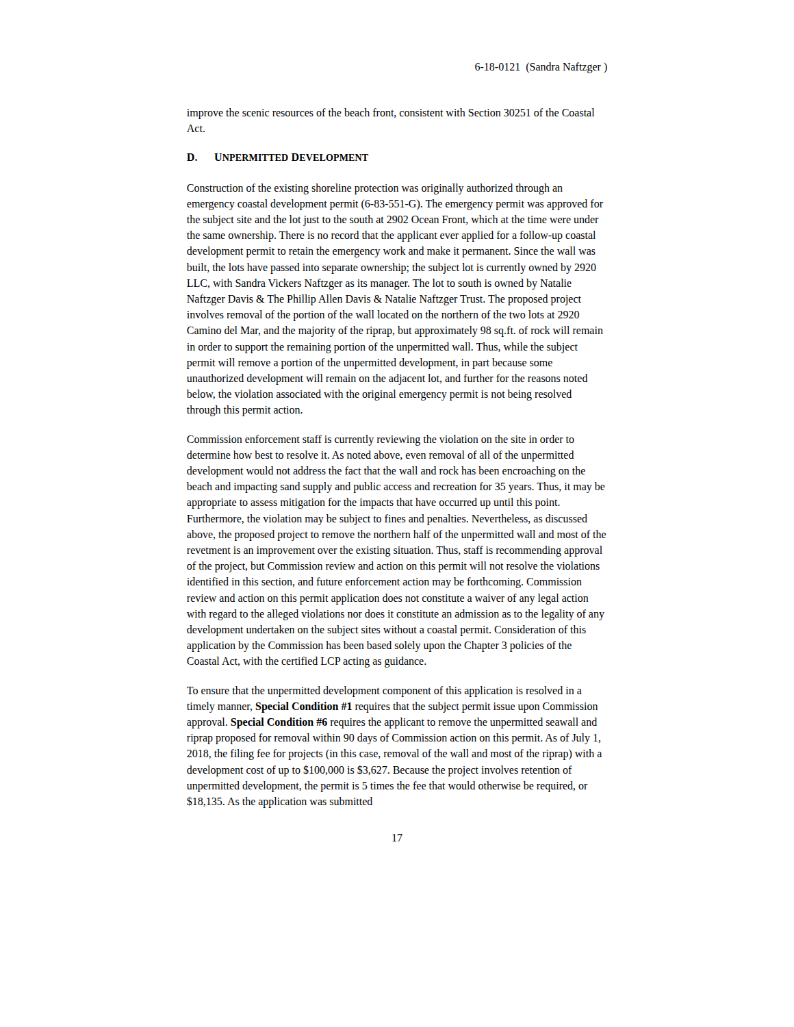6-18-0121 (Sandra Naftzger )
improve the scenic resources of the beach front, consistent with Section 30251 of the Coastal Act.
D. UNPERMITTED DEVELOPMENT
Construction of the existing shoreline protection was originally authorized through an emergency coastal development permit (6-83-551-G). The emergency permit was approved for the subject site and the lot just to the south at 2902 Ocean Front, which at the time were under the same ownership. There is no record that the applicant ever applied for a follow-up coastal development permit to retain the emergency work and make it permanent. Since the wall was built, the lots have passed into separate ownership; the subject lot is currently owned by 2920 LLC, with Sandra Vickers Naftzger as its manager. The lot to south is owned by Natalie Naftzger Davis & The Phillip Allen Davis & Natalie Naftzger Trust. The proposed project involves removal of the portion of the wall located on the northern of the two lots at 2920 Camino del Mar, and the majority of the riprap, but approximately 98 sq.ft. of rock will remain in order to support the remaining portion of the unpermitted wall. Thus, while the subject permit will remove a portion of the unpermitted development, in part because some unauthorized development will remain on the adjacent lot, and further for the reasons noted below, the violation associated with the original emergency permit is not being resolved through this permit action.
Commission enforcement staff is currently reviewing the violation on the site in order to determine how best to resolve it. As noted above, even removal of all of the unpermitted development would not address the fact that the wall and rock has been encroaching on the beach and impacting sand supply and public access and recreation for 35 years. Thus, it may be appropriate to assess mitigation for the impacts that have occurred up until this point. Furthermore, the violation may be subject to fines and penalties. Nevertheless, as discussed above, the proposed project to remove the northern half of the unpermitted wall and most of the revetment is an improvement over the existing situation. Thus, staff is recommending approval of the project, but Commission review and action on this permit will not resolve the violations identified in this section, and future enforcement action may be forthcoming. Commission review and action on this permit application does not constitute a waiver of any legal action with regard to the alleged violations nor does it constitute an admission as to the legality of any development undertaken on the subject sites without a coastal permit. Consideration of this application by the Commission has been based solely upon the Chapter 3 policies of the Coastal Act, with the certified LCP acting as guidance.
To ensure that the unpermitted development component of this application is resolved in a timely manner, Special Condition #1 requires that the subject permit issue upon Commission approval. Special Condition #6 requires the applicant to remove the unpermitted seawall and riprap proposed for removal within 90 days of Commission action on this permit. As of July 1, 2018, the filing fee for projects (in this case, removal of the wall and most of the riprap) with a development cost of up to $100,000 is $3,627. Because the project involves retention of unpermitted development, the permit is 5 times the fee that would otherwise be required, or $18,135. As the application was submitted
17